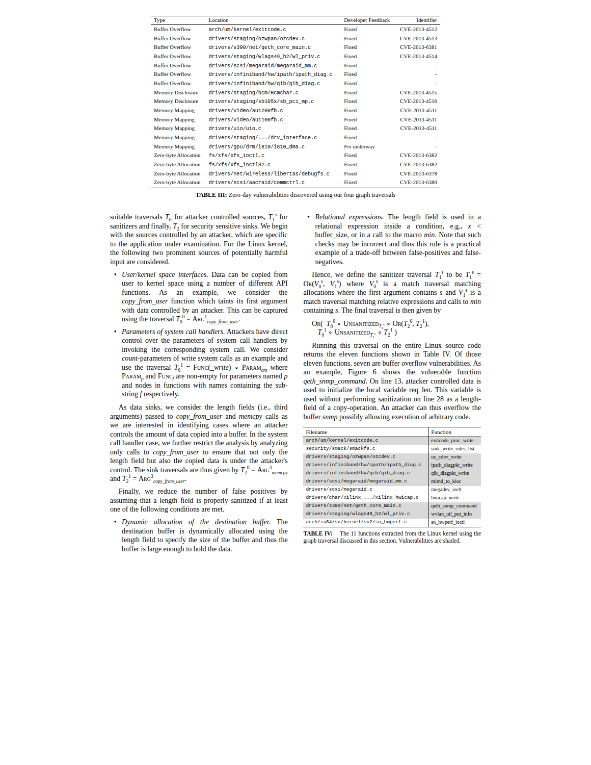| Type | Location | Developer Feedback | Identifier |
| --- | --- | --- | --- |
| Buffer Overflow | arch/um/kernel/exitcode.c | Fixed | CVE-2013-4512 |
| Buffer Overflow | drivers/staging/ozwpan/ozcdev.c | Fixed | CVE-2013-4513 |
| Buffer Overflow | drivers/s390/net/qeth_core_main.c | Fixed | CVE-2013-6381 |
| Buffer Overflow | drivers/staging/wlags49_h2/wl_priv.c | Fixed | CVE-2013-4514 |
| Buffer Overflow | drivers/scsi/megaraid/megaraid_mm.c | Fixed | - |
| Buffer Overflow | drivers/infiniband/hw/ipath/ipath_diag.c | Fixed | - |
| Buffer Overflow | drivers/infiniband/hw/qib/qib_diag.c | Fixed | - |
| Memory Disclosure | drivers/staging/bcm/Bcmchar.c | Fixed | CVE-2013-4515 |
| Memory Disclosure | drivers/staging/sb105x/sb_pci_mp.c | Fixed | CVE-2013-4516 |
| Memory Mapping | drivers/video/au1200fb.c | Fixed | CVE-2013-4511 |
| Memory Mapping | drivers/video/au1100fb.c | Fixed | CVE-2013-4511 |
| Memory Mapping | drivers/uio/uio.c | Fixed | CVE-2013-4511 |
| Memory Mapping | drivers/staging/.../drv_interface.c | Fixed | - |
| Memory Mapping | drivers/gpu/drm/i810/i810_dma.c | Fix underway | - |
| Zero-byte Allocation | fs/xfs/xfs_ioctl.c | Fixed | CVE-2013-6382 |
| Zero-byte Allocation | fs/xfs/xfs_ioctl32.c | Fixed | CVE-2013-6382 |
| Zero-byte Allocation | drivers/net/wireless/libertas/debugfs.c | Fixed | CVE-2013-6378 |
| Zero-byte Allocation | drivers/scsi/aacraid/commctrl.c | Fixed | CVE-2013-6380 |
TABLE III: Zero-day vulnerabilities discovered using our four graph traversals
suitable traversals T0 for attacker controlled sources, T1s for sanitizers and finally, T2 for security sensitive sinks. We begin with the sources controlled by an attacker, which are specific to the application under examination. For the Linux kernel, the following two prominent sources of potentially harmful input are considered.
User/kernel space interfaces. Data can be copied from user to kernel space using a number of different API functions. As an example, we consider the copy_from_user function which taints its first argument with data controlled by an attacker. This can be captured using the traversal T00 = Arg1copy_from_user.
Parameters of system call handlers. Attackers have direct control over the parameters of system call handlers by invoking the corresponding system call. We consider count-parameters of write system calls as an example and use the traversal T01 = Func(_write) ∘ Paramcnt where Paramp and Funcf are non-empty for parameters named p and nodes in functions with names containing the sub-string f respectively.
As data sinks, we consider the length fields (i.e., third arguments) passed to copy_from_user and memcpy calls as we are interested in identifying cases where an attacker controls the amount of data copied into a buffer. In the system call handler case, we further restrict the analysis by analyzing only calls to copy_from_user to ensure that not only the length field but also the copied data is under the attacker's control. The sink traversals are thus given by T20 = Arg3memcpy and T21 = Arg3copy_from_user.
Finally, we reduce the number of false positives by assuming that a length field is properly sanitized if at least one of the following conditions are met.
Dynamic allocation of the destination buffer. The destination buffer is dynamically allocated using the length field to specify the size of the buffer and thus the buffer is large enough to hold the data.
Relational expressions. The length field is used in a relational expression inside a condition, e.g., x < buffer_size, or in a call to the macro min. Note that such checks may be incorrect and thus this rule is a practical example of a trade-off between false-positives and false-negatives.
Hence, we define the sanitizer traversal T1s to be T1s = Or(V0s, V1s) where V0s is a match traversal matching allocations where the first argument contains s and V1s is a match traversal matching relative expressions and calls to min containing s. The final traversal is then given by
Or( T00 ∘ UnsanitizedT1s ∘ Or(T20, T21),
T01 ∘ UnsanitizedT1s ∘ T21 )
Running this traversal on the entire Linux source code returns the eleven functions shown in Table IV. Of those eleven functions, seven are buffer overflow vulnerabilities. As an example, Figure 6 shows the vulnerable function qeth_snmp_command. On line 13, attacker controlled data is used to initialize the local variable req_len. This variable is used without performing sanitization on line 28 as a length-field of a copy-operation. An attacker can thus overflow the buffer snmp possibly allowing execution of arbitrary code.
| Filename | Function |
| --- | --- |
| arch/um/kernel/exitcode.c | exitcode_proc_write |
| security/smack/smackfs.c | smk_write_rules_list |
| drivers/staging/ozwpan/ozcdev.c | oz_cdev_write |
| drivers/infiniband/hw/ipath/ipath_diag.c | ipath_diagpkt_write |
| drivers/infiniband/hw/qib/qib_diag.c | qib_diagpkt_write |
| drivers/scsi/megaraid/megaraid_mm.c | mimd_to_kioc |
| drivers/scsi/megaraid.c | megadev_ioctl |
| drivers/char/xilinx_.../xilinx_hwicap.c | hwicap_write |
| drivers/s390/net/qeth_core_main.c | qeth_snmp_command |
| drivers/staging/wlags49_h2/wl_priv.c | wvlan_uil_put_info |
| arch/ia64/sn/kernel/sn2/sn_hwperf.c | sn_hwperf_ioctl |
TABLE IV: The 11 functions extracted from the Linux kernel using the graph traversal discussed in this section. Vulnerabilities are shaded.